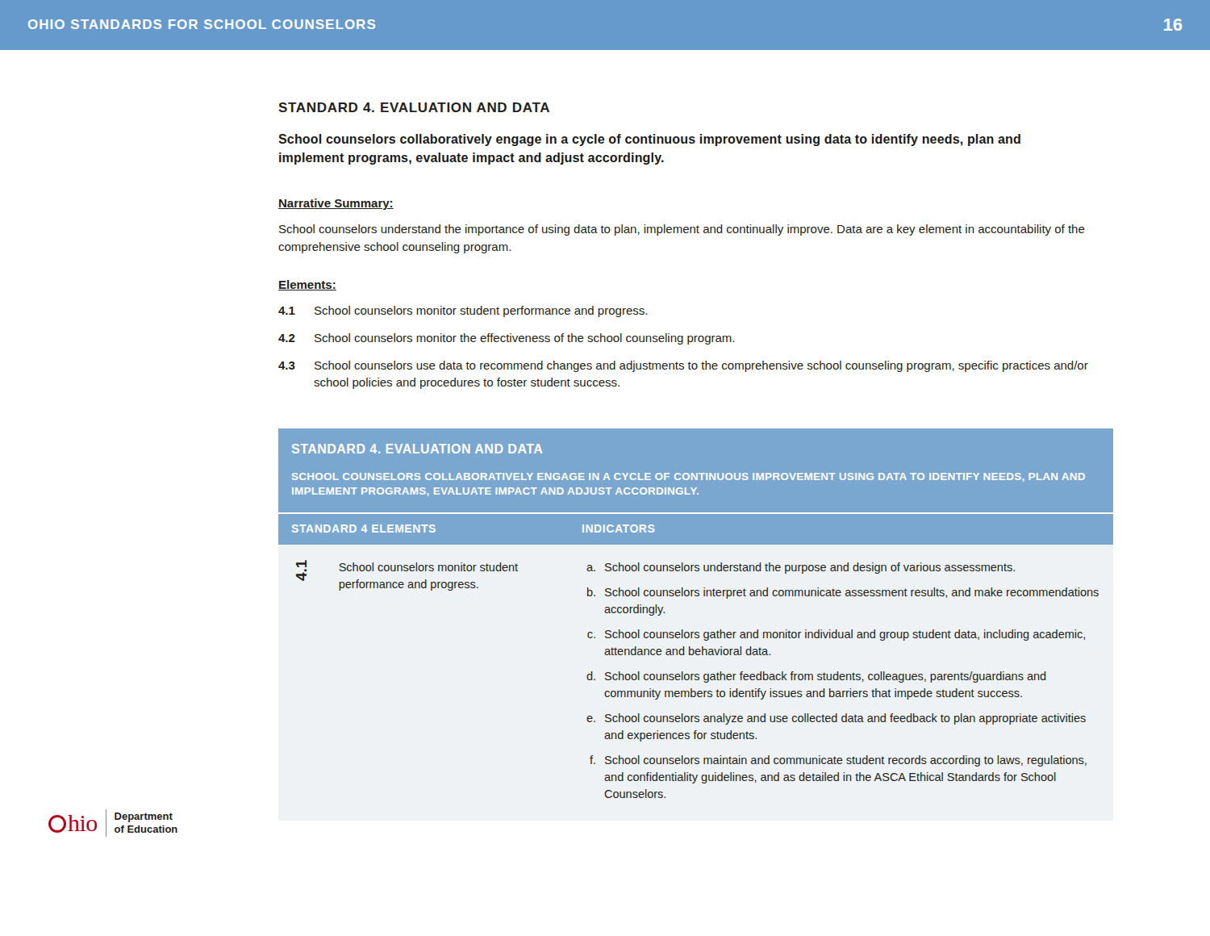Ohio Standards for School Counselors
16
Standard 4. Evaluation and Data
School counselors collaboratively engage in a cycle of continuous improvement using data to identify needs, plan and implement programs, evaluate impact and adjust accordingly.
Narrative Summary:
School counselors understand the importance of using data to plan, implement and continually improve. Data are a key element in accountability of the comprehensive school counseling program.
Elements:
4.1 School counselors monitor student performance and progress.
4.2 School counselors monitor the effectiveness of the school counseling program.
4.3 School counselors use data to recommend changes and adjustments to the comprehensive school counseling program, specific practices and/or school policies and procedures to foster student success.
Standard 4. Evaluation and Data School counselors collaboratively engage in a cycle of continuous improvement using data to identify needs, plan and implement programs, evaluate impact and adjust accordingly.
| Standard 4 Elements | Indicators |
| --- | --- |
| 4.1 | School counselors monitor student performance and progress. | School counselors understand the purpose and design of various assessments. School counselors interpret and communicate assessment results, and make recommendations accordingly. School counselors gather and monitor individual and group student data, including academic, attendance and behavioral data. School counselors gather feedback from students, colleagues, parents/guardians and community members to identify issues and barriers that impede student success. School counselors analyze and use collected data and feedback to plan appropriate activities and experiences for students. School counselors maintain and communicate student records according to laws, regulations, and confidentiality guidelines, and as detailed in the ASCA Ethical Standards for School Counselors. |
hio
Department
of Education